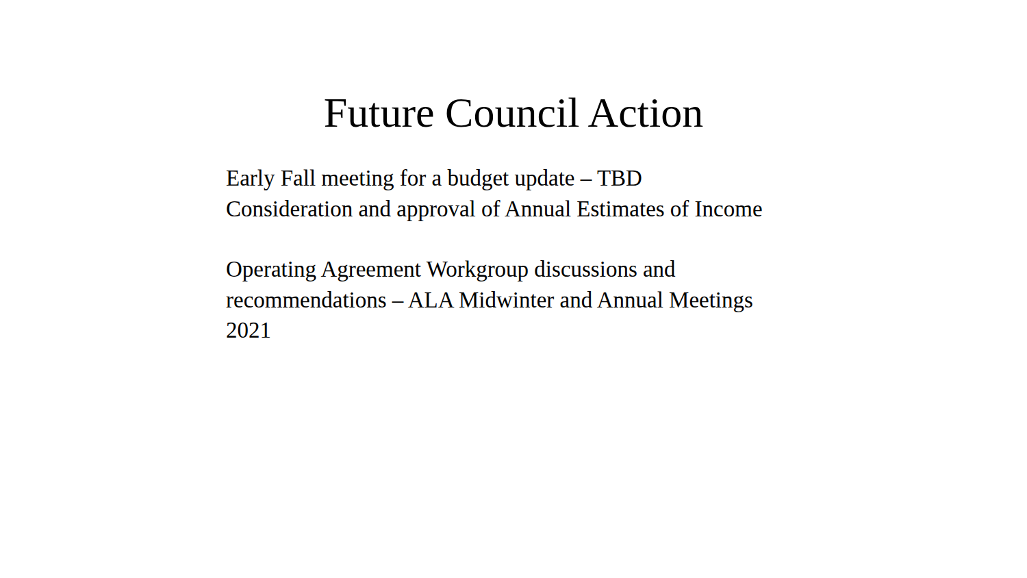Future Council Action
Early Fall meeting for a budget update – TBD
Consideration and approval of Annual Estimates of Income
Operating Agreement Workgroup discussions and recommendations – ALA Midwinter and Annual Meetings 2021